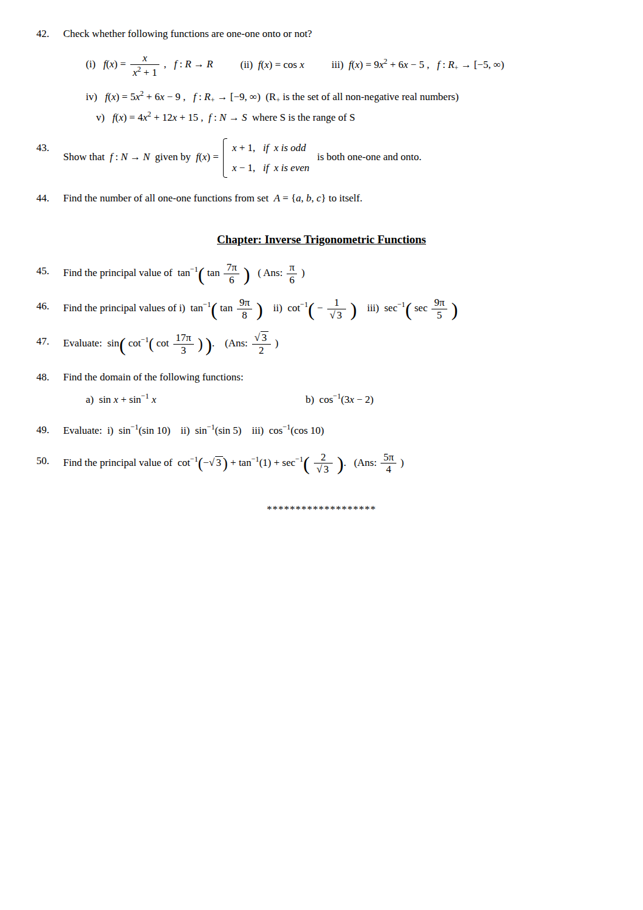42. Check whether following functions are one-one onto or not?
(i) f(x) = xx2 + 1 , f : R → R (ii) f(x) = cos x iii) f(x) = 9x2 + 6x − 5 , f : R+ → [−5, ∞)
iv) f(x) = 5x2 + 6x − 9 , f : R+ → [−9, ∞) (R+ is the set of all non-negative real numbers)
v) f(x) = 4x2 + 12x + 15 , f : N → S where S is the range of S
43. Show that f : N → N given by f(x) = x + 1, if x is odd x − 1, if x is even is both one-one and onto.
44. Find the number of all one-one functions from set A = {a, b, c} to itself.
Chapter: Inverse Trigonometric Functions
45. Find the principal value of tan−1( tan 7π 6 ) ( Ans: π 6 )
46. Find the principal values of i) tan−1( tan 9π 8 ) ii) cot−1( − 1√3 ) iii) sec−1( sec 9π 5 )
47. Evaluate: sin( cot−1( cot 17π 3 ) ). (Ans: √32 )
48. Find the domain of the following functions:
a) sin x + sin−1 x b) cos−1(3x − 2)
49. Evaluate: i) sin−1(sin 10) ii) sin−1(sin 5) iii) cos−1(cos 10)
50. Find the principal value of cot−1(−√3) + tan−1(1) + sec−1( 2√3 ). (Ans: 5π 4 )
*******************